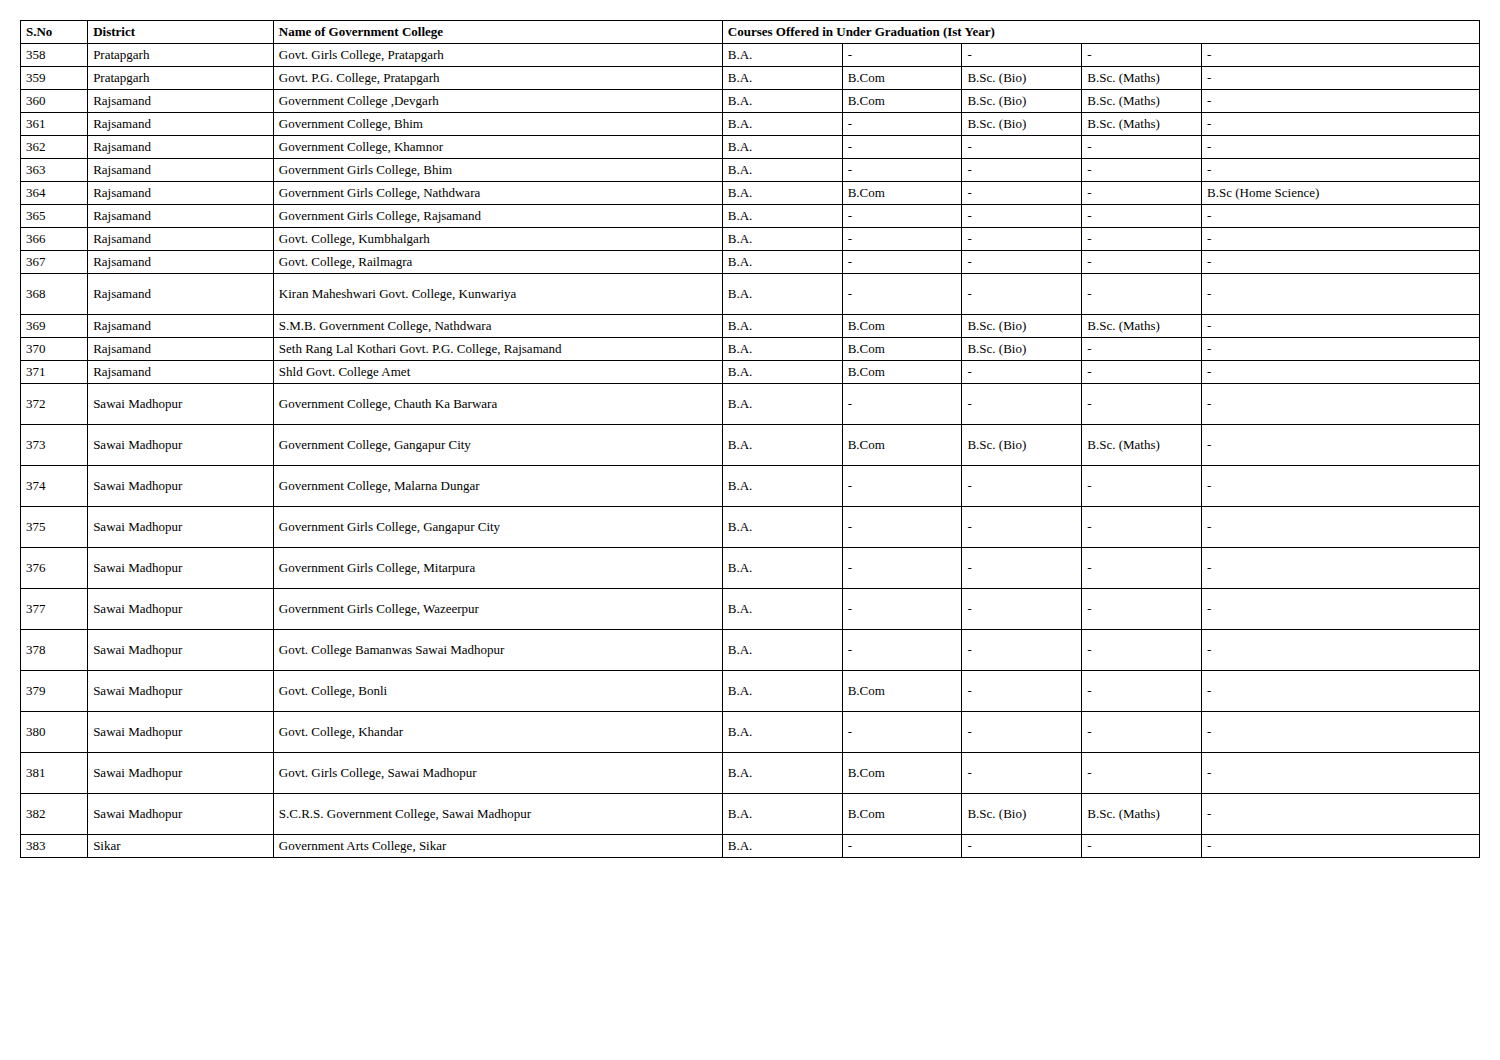| S.No | District | Name of Government College | Courses Offered in Under Graduation (Ist Year) |
| --- | --- | --- | --- |
| 358 | Pratapgarh | Govt. Girls College, Pratapgarh | B.A. | - | - | - | - |
| 359 | Pratapgarh | Govt. P.G. College, Pratapgarh | B.A. | B.Com | B.Sc. (Bio) | B.Sc. (Maths) | - |
| 360 | Rajsamand | Government College ,Devgarh | B.A. | B.Com | B.Sc. (Bio) | B.Sc. (Maths) | - |
| 361 | Rajsamand | Government College, Bhim | B.A. | - | B.Sc. (Bio) | B.Sc. (Maths) | - |
| 362 | Rajsamand | Government College, Khamnor | B.A. | - | - | - | - |
| 363 | Rajsamand | Government Girls College, Bhim | B.A. | - | - | - | - |
| 364 | Rajsamand | Government Girls College, Nathdwara | B.A. | B.Com | - | - | B.Sc (Home Science) |
| 365 | Rajsamand | Government Girls College, Rajsamand | B.A. | - | - | - | - |
| 366 | Rajsamand | Govt. College, Kumbhalgarh | B.A. | - | - | - | - |
| 367 | Rajsamand | Govt. College, Railmagra | B.A. | - | - | - | - |
| 368 | Rajsamand | Kiran Maheshwari Govt. College, Kunwariya | B.A. | - | - | - | - |
| 369 | Rajsamand | S.M.B. Government College, Nathdwara | B.A. | B.Com | B.Sc. (Bio) | B.Sc. (Maths) | - |
| 370 | Rajsamand | Seth Rang Lal Kothari Govt. P.G. College, Rajsamand | B.A. | B.Com | B.Sc. (Bio) | - | - |
| 371 | Rajsamand | Shld Govt. College Amet | B.A. | B.Com | - | - | - |
| 372 | Sawai Madhopur | Government College, Chauth Ka Barwara | B.A. | - | - | - | - |
| 373 | Sawai Madhopur | Government College, Gangapur City | B.A. | B.Com | B.Sc. (Bio) | B.Sc. (Maths) | - |
| 374 | Sawai Madhopur | Government College, Malarna Dungar | B.A. | - | - | - | - |
| 375 | Sawai Madhopur | Government Girls College, Gangapur City | B.A. | - | - | - | - |
| 376 | Sawai Madhopur | Government Girls College, Mitarpura | B.A. | - | - | - | - |
| 377 | Sawai Madhopur | Government Girls College, Wazeerpur | B.A. | - | - | - | - |
| 378 | Sawai Madhopur | Govt. College Bamanwas Sawai Madhopur | B.A. | - | - | - | - |
| 379 | Sawai Madhopur | Govt. College, Bonli | B.A. | B.Com | - | - | - |
| 380 | Sawai Madhopur | Govt. College, Khandar | B.A. | - | - | - | - |
| 381 | Sawai Madhopur | Govt. Girls College, Sawai Madhopur | B.A. | B.Com | - | - | - |
| 382 | Sawai Madhopur | S.C.R.S. Government College, Sawai Madhopur | B.A. | B.Com | B.Sc. (Bio) | B.Sc. (Maths) | - |
| 383 | Sikar | Government Arts College, Sikar | B.A. | - | - | - | - |